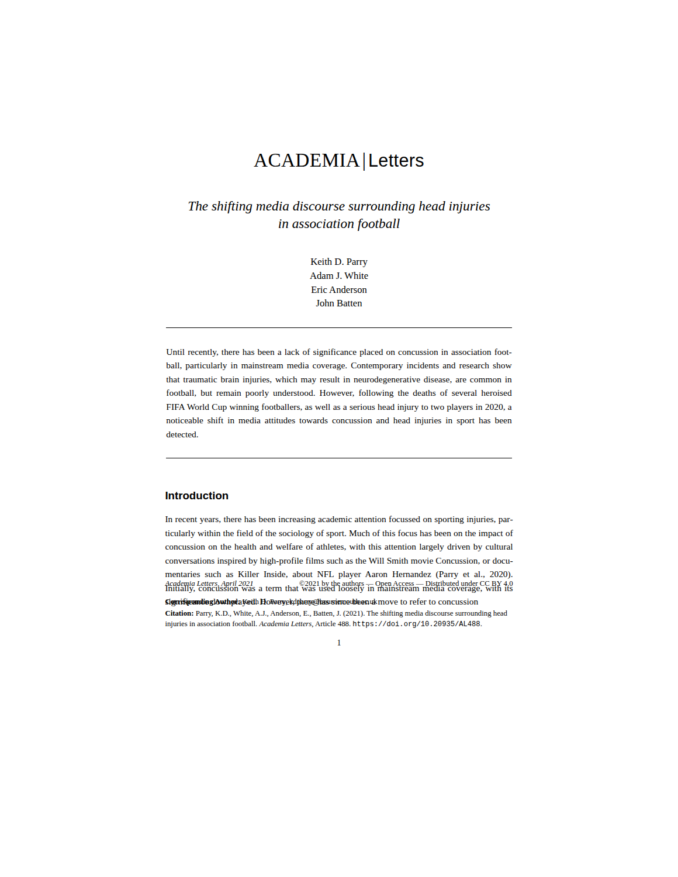ACADEMIA|Letters
The shifting media discourse surrounding head injuries in association football
Keith D. Parry
Adam J. White
Eric Anderson
John Batten
Until recently, there has been a lack of significance placed on concussion in association football, particularly in mainstream media coverage. Contemporary incidents and research show that traumatic brain injuries, which may result in neurodegenerative disease, are common in football, but remain poorly understood. However, following the deaths of several heroised FIFA World Cup winning footballers, as well as a serious head injury to two players in 2020, a noticeable shift in media attitudes towards concussion and head injuries in sport has been detected.
Introduction
In recent years, there has been increasing academic attention focussed on sporting injuries, particularly within the field of the sociology of sport. Much of this focus has been on the impact of concussion on the health and welfare of athletes, with this attention largely driven by cultural conversations inspired by high-profile films such as the Will Smith movie Concussion, or documentaries such as Killer Inside, about NFL player Aaron Hernandez (Parry et al., 2020). Initially, concussion was a term that was used loosely in mainstream media coverage, with its significance downplayed. However, there has since been a move to refer to concussion
Academia Letters, April 2021 ©2021 by the authors — Open Access — Distributed under CC BY 4.0
Corresponding Author: Keith D. Parry, kdparry@bournemouth.ac.uk
Citation: Parry, K.D., White, A.J., Anderson, E., Batten, J. (2021). The shifting media discourse surrounding head injuries in association football. Academia Letters, Article 488. https://doi.org/10.20935/AL488.
1